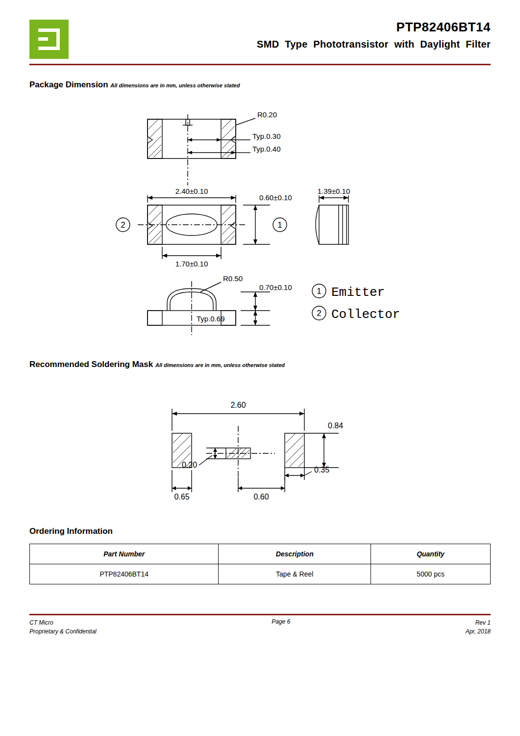PTP82406BT14
SMD Type Phototransistor with Daylight Filter
Package Dimension All dimensions are in mm, unless otherwise stated
R0.20 Typ.0.30 Typ.0.40 2 1 2.40±0.10 1.70±0.10 0.60±0.10 1.39±0.10 R0.50 0.70±0.10 Typ.0.69 1 Emitter 2 Collector
Recommended Soldering Mask All dimensions are in mm, unless otherwise stated
2.60 0.84 0.20 0.35 0.65 0.60
Ordering Information
| Part Number | Description | Quantity |
| --- | --- | --- |
| PTP82406BT14 | Tape & Reel | 5000 pcs |
CT Micro
Proprietary & Confidential
Page 6
Rev 1
Apr, 2018